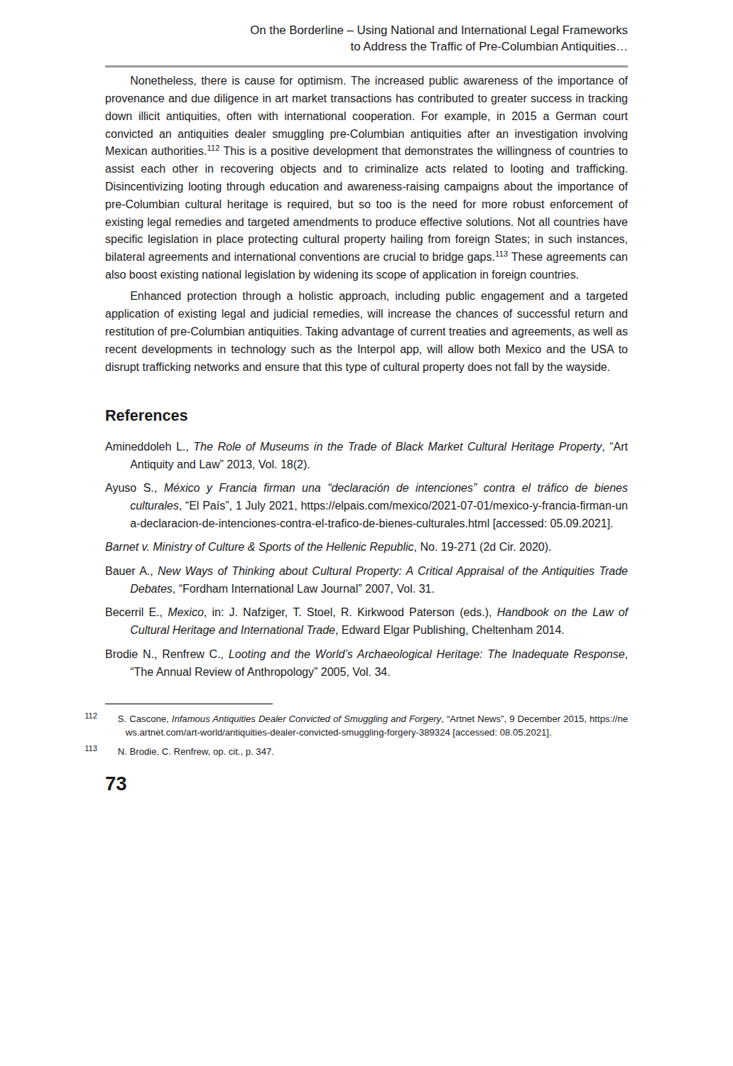On the Borderline – Using National and International Legal Frameworks
to Address the Traffic of Pre-Columbian Antiquities…
Nonetheless, there is cause for optimism. The increased public awareness of the importance of provenance and due diligence in art market transactions has contributed to greater success in tracking down illicit antiquities, often with international cooperation. For example, in 2015 a German court convicted an antiquities dealer smuggling pre-Columbian antiquities after an investigation involving Mexican authorities.112 This is a positive development that demonstrates the willingness of countries to assist each other in recovering objects and to criminalize acts related to looting and trafficking. Disincentivizing looting through education and awareness-raising campaigns about the importance of pre-Columbian cultural heritage is required, but so too is the need for more robust enforcement of existing legal remedies and targeted amendments to produce effective solutions. Not all countries have specific legislation in place protecting cultural property hailing from foreign States; in such instances, bilateral agreements and international conventions are crucial to bridge gaps.113 These agreements can also boost existing national legislation by widening its scope of application in foreign countries.
Enhanced protection through a holistic approach, including public engagement and a targeted application of existing legal and judicial remedies, will increase the chances of successful return and restitution of pre-Columbian antiquities. Taking advantage of current treaties and agreements, as well as recent developments in technology such as the Interpol app, will allow both Mexico and the USA to disrupt trafficking networks and ensure that this type of cultural property does not fall by the wayside.
References
Amineddoleh L., The Role of Museums in the Trade of Black Market Cultural Heritage Property, “Art Antiquity and Law” 2013, Vol. 18(2).
Ayuso S., México y Francia firman una “declaración de intenciones” contra el tráfico de bienes culturales, “El País”, 1 July 2021, https://elpais.com/mexico/2021-07-01/mexico-y-francia-firman-una-declaracion-de-intenciones-contra-el-trafico-de-bienes-culturales.html [accessed: 05.09.2021].
Barnet v. Ministry of Culture & Sports of the Hellenic Republic, No. 19-271 (2d Cir. 2020).
Bauer A., New Ways of Thinking about Cultural Property: A Critical Appraisal of the Antiquities Trade Debates, “Fordham International Law Journal” 2007, Vol. 31.
Becerril E., Mexico, in: J. Nafziger, T. Stoel, R. Kirkwood Paterson (eds.), Handbook on the Law of Cultural Heritage and International Trade, Edward Elgar Publishing, Cheltenham 2014.
Brodie N., Renfrew C., Looting and the World’s Archaeological Heritage: The Inadequate Response, “The Annual Review of Anthropology” 2005, Vol. 34.
112 S. Cascone, Infamous Antiquities Dealer Convicted of Smuggling and Forgery, “Artnet News”, 9 December 2015, https://news.artnet.com/art-world/antiquities-dealer-convicted-smuggling-forgery-389324 [accessed: 08.05.2021].
113 N. Brodie, C. Renfrew, op. cit., p. 347.
73